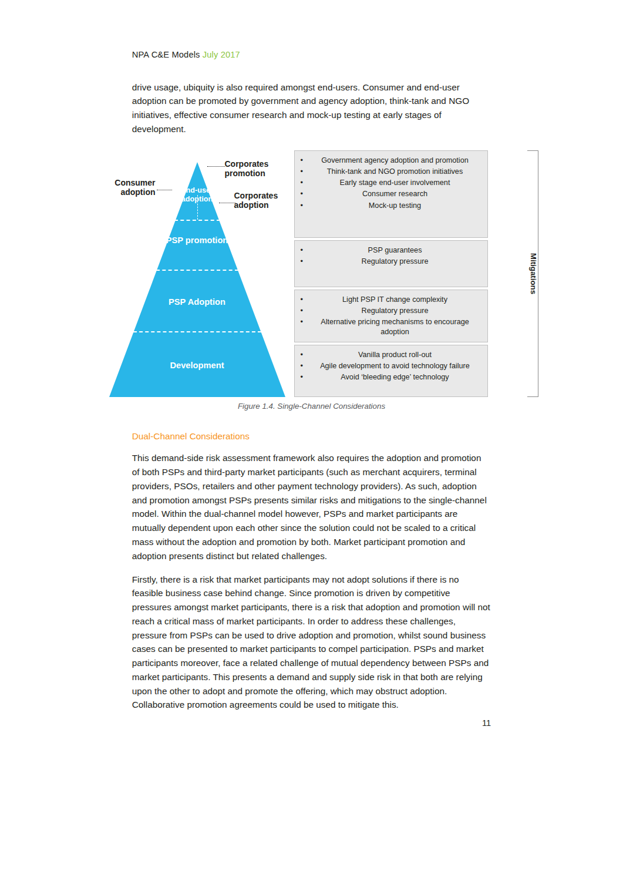NPA C&E Models July 2017
drive usage, ubiquity is also required amongst end-users. Consumer and end-user adoption can be promoted by government and agency adoption, think-tank and NGO initiatives, effective consumer research and mock-up testing at early stages of development.
Development
PSP Adoption
PSP promotion
End-user
adoption
Corporates
promotion
Corporates
adoption
Consumer
adoption
Government agency adoption and promotion
Think-tank and NGO promotion initiatives
Early stage end-user involvement
Consumer research
Mock-up testing
PSP guarantees
Regulatory pressure
Light PSP IT change complexity
Regulatory pressure
Alternative pricing mechanisms to encourage adoption
Vanilla product roll-out
Agile development to avoid technology failure
Avoid ‘bleeding edge’ technology
Mitigations
Figure 1.4. Single-Channel Considerations
Dual-Channel Considerations
This demand-side risk assessment framework also requires the adoption and promotion of both PSPs and third-party market participants (such as merchant acquirers, terminal providers, PSOs, retailers and other payment technology providers). As such, adoption and promotion amongst PSPs presents similar risks and mitigations to the single-channel model. Within the dual-channel model however, PSPs and market participants are mutually dependent upon each other since the solution could not be scaled to a critical mass without the adoption and promotion by both. Market participant promotion and adoption presents distinct but related challenges.
Firstly, there is a risk that market participants may not adopt solutions if there is no feasible business case behind change. Since promotion is driven by competitive pressures amongst market participants, there is a risk that adoption and promotion will not reach a critical mass of market participants. In order to address these challenges, pressure from PSPs can be used to drive adoption and promotion, whilst sound business cases can be presented to market participants to compel participation. PSPs and market participants moreover, face a related challenge of mutual dependency between PSPs and market participants. This presents a demand and supply side risk in that both are relying upon the other to adopt and promote the offering, which may obstruct adoption. Collaborative promotion agreements could be used to mitigate this.
11